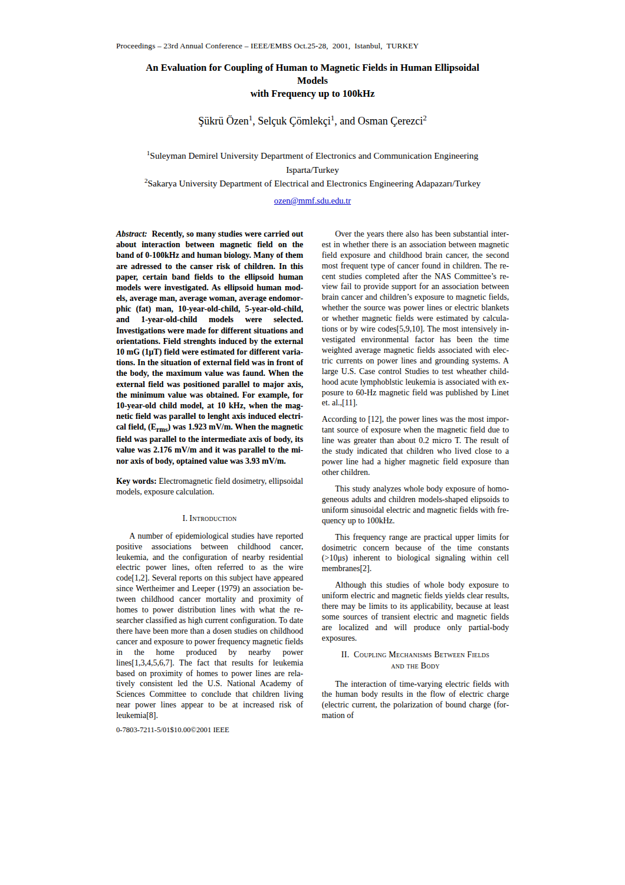Proceedings – 23rd Annual Conference – IEEE/EMBS Oct.25-28, 2001, Istanbul, TURKEY
An Evaluation for Coupling of Human to Magnetic Fields in Human Ellipsoidal Models
with Frequency up to 100kHz
Şükrü Özen1, Selçuk Çömlekçi1, and Osman Çerezci2
1Suleyman Demirel University Department of Electronics and Communication Engineering Isparta/Turkey 2Sakarya University Department of Electrical and Electronics Engineering Adapazarı/Turkey
ozen@mmf.sdu.edu.tr
Abstract: Recently, so many studies were carried out about interaction between magnetic field on the band of 0-100kHz and human biology. Many of them are adressed to the canser risk of children. In this paper, certain band fields to the ellipsoid human models were investigated. As ellipsoid human models, average man, average woman, average endomorphic (fat) man, 10-year-old-child, 5-year-old-child, and 1-year-old-child models were selected. Investigations were made for different situations and orientations. Field strenghts induced by the external 10 mG (1μT) field were estimated for different variations. In the situation of external field was in front of the body, the maximum value was faund. When the external field was positioned parallel to major axis, the minimum value was obtained. For example, for 10-year-old child model, at 10 kHz, when the magnetic field was parallel to lenght axis induced electrical field, (Erms) was 1.923 mV/m. When the magnetic field was parallel to the intermediate axis of body, its value was 2.176 mV/m and it was parallel to the minor axis of body, optained value was 3.93 mV/m.
Key words: Electromagnetic field dosimetry, ellipsoidal models, exposure calculation.
I. Introduction
A number of epidemiological studies have reported positive associations between childhood cancer, leukemia, and the configuration of nearby residential electric power lines, often referred to as the wire code[1,2]. Several reports on this subject have appeared since Wertheimer and Leeper (1979) an association between childhood cancer mortality and proximity of homes to power distribution lines with what the researcher classified as high current configuration. To date there have been more than a dosen studies on childhood cancer and exposure to power frequency magnetic fields in the home produced by nearby power lines[1,3,4,5,6,7]. The fact that results for leukemia based on proximity of homes to power lines are relatively consistent led the U.S. National Academy of Sciences Committee to conclude that children living near power lines appear to be at increased risk of leukemia[8].
Over the years there also has been substantial interest in whether there is an association between magnetic field exposure and childhood brain cancer, the second most frequent type of cancer found in children. The recent studies completed after the NAS Committee’s review fail to provide support for an association between brain cancer and children’s exposure to magnetic fields, whether the source was power lines or electric blankets or whether magnetic fields were estimated by calculations or by wire codes[5,9,10]. The most intensively investigated environmental factor has been the time weighted average magnetic fields associated with electric currents on power lines and grounding systems. A large U.S. Case control Studies to test wheather childhood acute lymphoblstic leukemia is associated with exposure to 60-Hz magnetic field was published by Linet et. al.,[11].
According to [12], the power lines was the most important source of exposure when the magnetic field due to line was greater than about 0.2 micro T. The result of the study indicated that children who lived close to a power line had a higher magnetic field exposure than other children.
This study analyzes whole body exposure of homogeneous adults and children models-shaped elipsoids to uniform sinusoidal electric and magnetic fields with frequency up to 100kHz.
This frequency range are practical upper limits for dosimetric concern because of the time constants (>10μs) inherent to biological signaling within cell membranes[2].
Although this studies of whole body exposure to uniform electric and magnetic fields yields clear results, there may be limits to its applicability, because at least some sources of transient electric and magnetic fields are localized and will produce only partial-body exposures.
II. Coupling Mechanisms Between Fields
and the Body
The interaction of time-varying electric fields with the human body results in the flow of electric charge (electric current, the polarization of bound charge (formation of
0-7803-7211-5/01$10.00©2001 IEEE